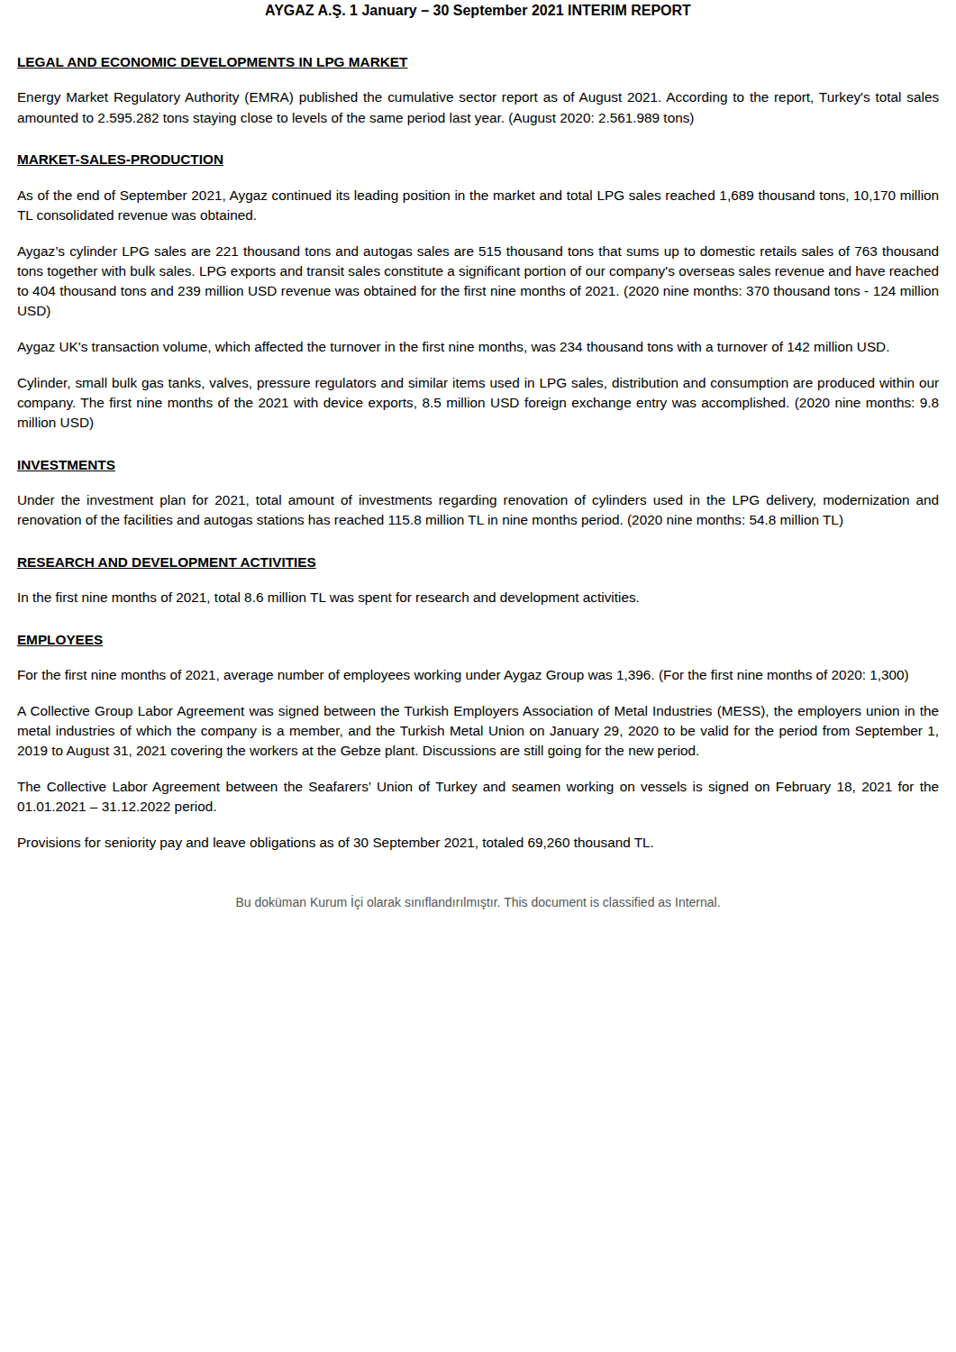AYGAZ A.Ş. 1 January – 30 September 2021 INTERIM REPORT
LEGAL AND ECONOMIC DEVELOPMENTS IN LPG MARKET
Energy Market Regulatory Authority (EMRA) published the cumulative sector report as of August 2021. According to the report, Turkey's total sales amounted to 2.595.282 tons staying close to levels of the same period last year. (August 2020: 2.561.989 tons)
MARKET-SALES-PRODUCTION
As of the end of September 2021, Aygaz continued its leading position in the market and total LPG sales reached 1,689 thousand tons, 10,170 million TL consolidated revenue was obtained.
Aygaz’s cylinder LPG sales are 221 thousand tons and autogas sales are 515 thousand tons that sums up to domestic retails sales of 763 thousand tons together with bulk sales. LPG exports and transit sales constitute a significant portion of our company's overseas sales revenue and have reached to 404 thousand tons and 239 million USD revenue was obtained for the first nine months of 2021. (2020 nine months: 370 thousand tons - 124 million USD)
Aygaz UK's transaction volume, which affected the turnover in the first nine months, was 234 thousand tons with a turnover of 142 million USD.
Cylinder, small bulk gas tanks, valves, pressure regulators and similar items used in LPG sales, distribution and consumption are produced within our company. The first nine months of the 2021 with device exports, 8.5 million USD foreign exchange entry was accomplished. (2020 nine months: 9.8 million USD)
INVESTMENTS
Under the investment plan for 2021, total amount of investments regarding renovation of cylinders used in the LPG delivery, modernization and renovation of the facilities and autogas stations has reached 115.8 million TL in nine months period. (2020 nine months: 54.8 million TL)
RESEARCH AND DEVELOPMENT ACTIVITIES
In the first nine months of 2021, total 8.6 million TL was spent for research and development activities.
EMPLOYEES
For the first nine months of 2021, average number of employees working under Aygaz Group was 1,396. (For the first nine months of 2020: 1,300)
A Collective Group Labor Agreement was signed between the Turkish Employers Association of Metal Industries (MESS), the employers union in the metal industries of which the company is a member, and the Turkish Metal Union on January 29, 2020 to be valid for the period from September 1, 2019 to August 31, 2021 covering the workers at the Gebze plant. Discussions are still going for the new period.
The Collective Labor Agreement between the Seafarers’ Union of Turkey and seamen working on vessels is signed on February 18, 2021 for the 01.01.2021 – 31.12.2022 period.
Provisions for seniority pay and leave obligations as of 30 September 2021, totaled 69,260 thousand TL.
Bu doküman Kurum İçi olarak sınıflandırılmıştır. This document is classified as Internal.